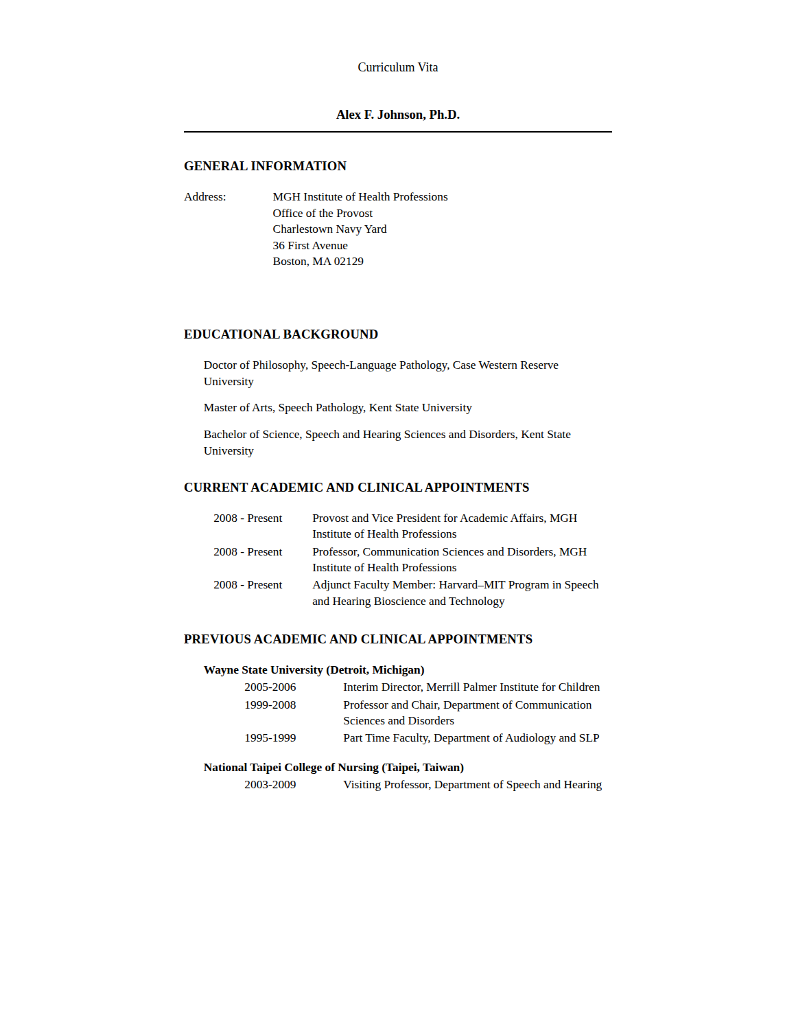Curriculum Vita
Alex F. Johnson, Ph.D.
GENERAL INFORMATION
| Address: | MGH Institute of Health Professions Office of the Provost Charlestown Navy Yard 36 First Avenue Boston, MA 02129 |
EDUCATIONAL BACKGROUND
Doctor of Philosophy, Speech-Language Pathology, Case Western Reserve University
Master of Arts, Speech Pathology, Kent State University
Bachelor of Science, Speech and Hearing Sciences and Disorders, Kent State University
CURRENT ACADEMIC AND CLINICAL APPOINTMENTS
| 2008 - Present | Provost and Vice President for Academic Affairs, MGH Institute of Health Professions |
| 2008 - Present | Professor, Communication Sciences and Disorders, MGH Institute of Health Professions |
| 2008 - Present | Adjunct Faculty Member: Harvard–MIT Program in Speech and Hearing Bioscience and Technology |
PREVIOUS ACADEMIC AND CLINICAL APPOINTMENTS
Wayne State University (Detroit, Michigan)
| 2005-2006 | Interim Director, Merrill Palmer Institute for Children |
| 1999-2008 | Professor and Chair, Department of Communication Sciences and Disorders |
| 1995-1999 | Part Time Faculty, Department of Audiology and SLP |
National Taipei College of Nursing (Taipei, Taiwan)
| 2003-2009 | Visiting Professor, Department of Speech and Hearing |